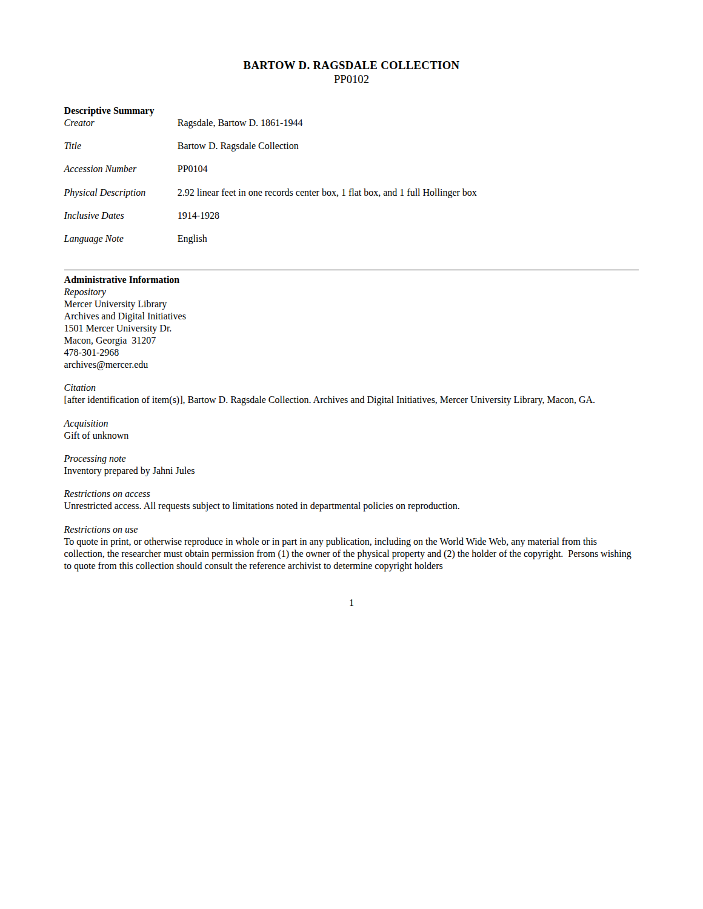BARTOW D. RAGSDALE COLLECTION
PP0102
Descriptive Summary
| Creator | Ragsdale, Bartow D. 1861-1944 |
| Title | Bartow D. Ragsdale Collection |
| Accession Number | PP0104 |
| Physical Description | 2.92 linear feet in one records center box, 1 flat box, and 1 full Hollinger box |
| Inclusive Dates | 1914-1928 |
| Language Note | English |
Administrative Information
Repository
Mercer University Library
Archives and Digital Initiatives
1501 Mercer University Dr.
Macon, Georgia 31207
478-301-2968
archives@mercer.edu
Citation
[after identification of item(s)], Bartow D. Ragsdale Collection. Archives and Digital Initiatives, Mercer University Library, Macon, GA.
Acquisition
Gift of unknown
Processing note
Inventory prepared by Jahni Jules
Restrictions on access
Unrestricted access. All requests subject to limitations noted in departmental policies on reproduction.
Restrictions on use
To quote in print, or otherwise reproduce in whole or in part in any publication, including on the World Wide Web, any material from this collection, the researcher must obtain permission from (1) the owner of the physical property and (2) the holder of the copyright. Persons wishing to quote from this collection should consult the reference archivist to determine copyright holders
1